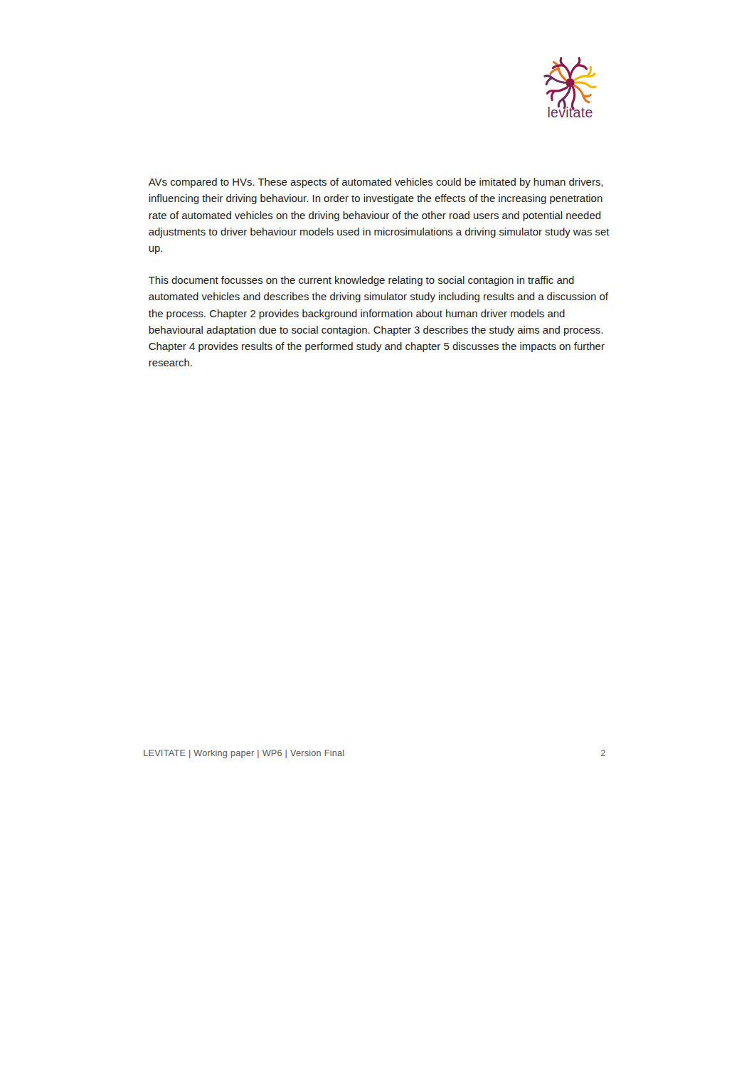levitate
AVs compared to HVs. These aspects of automated vehicles could be imitated by human drivers, influencing their driving behaviour. In order to investigate the effects of the increasing penetration rate of automated vehicles on the driving behaviour of the other road users and potential needed adjustments to driver behaviour models used in microsimulations a driving simulator study was set up.
This document focusses on the current knowledge relating to social contagion in traffic and automated vehicles and describes the driving simulator study including results and a discussion of the process. Chapter 2 provides background information about human driver models and behavioural adaptation due to social contagion. Chapter 3 describes the study aims and process. Chapter 4 provides results of the performed study and chapter 5 discusses the impacts on further research.
LEVITATE | Working paper | WP6 | Version Final 2